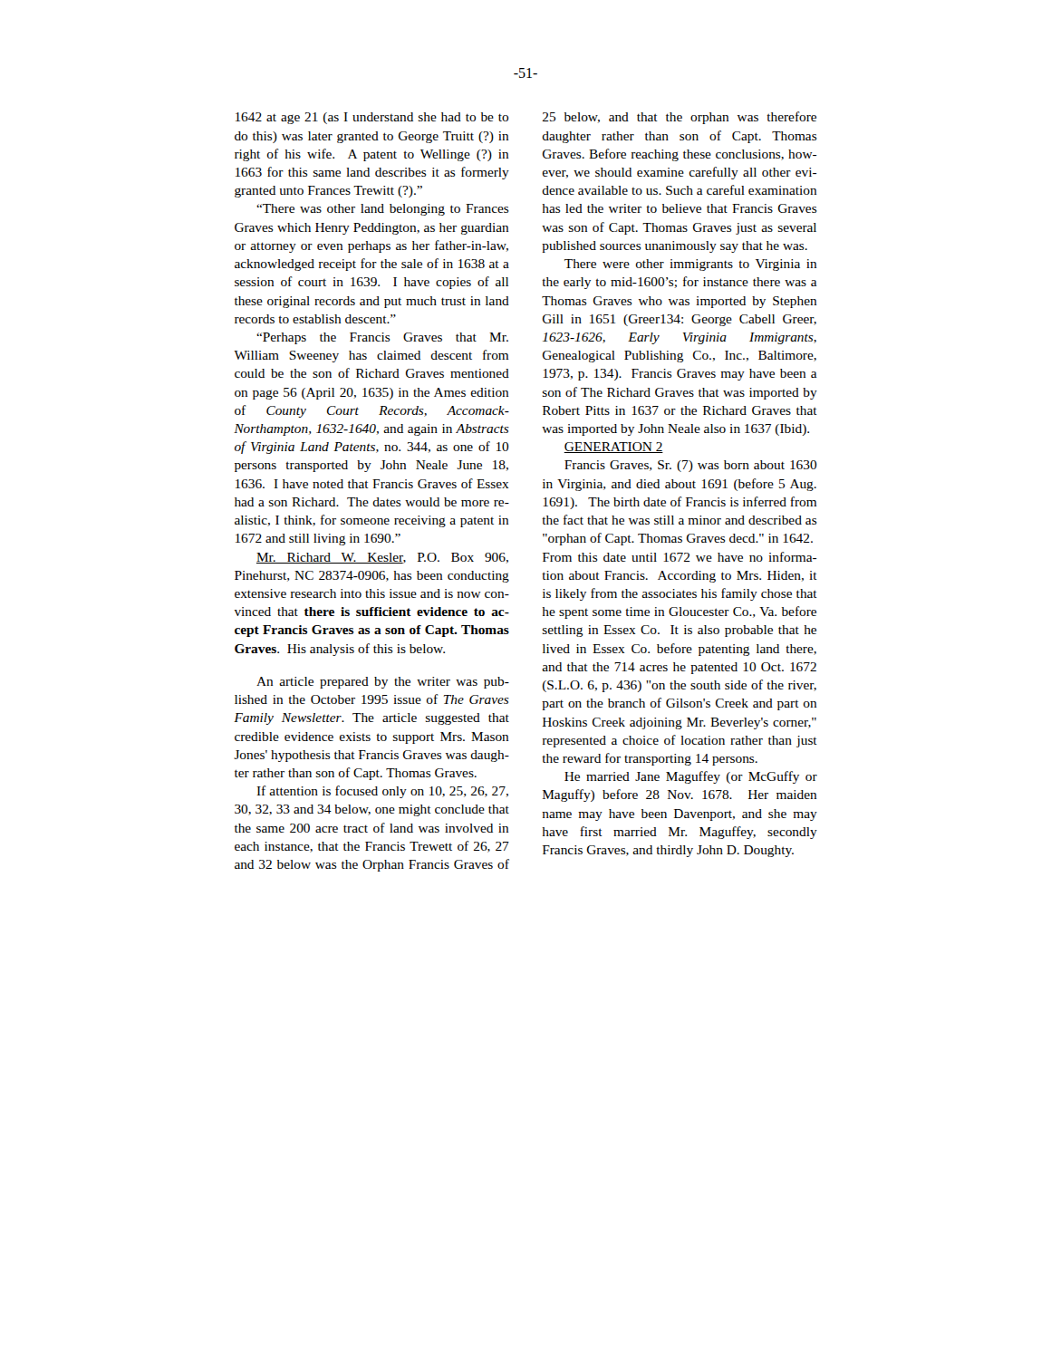-51-
1642 at age 21 (as I understand she had to be to do this) was later granted to George Truitt (?) in right of his wife. A patent to Wellinge (?) in 1663 for this same land describes it as formerly granted unto Frances Trewitt (?).”
“There was other land belonging to Frances Graves which Henry Peddington, as her guardian or attorney or even perhaps as her father-in-law, acknowledged receipt for the sale of in 1638 at a session of court in 1639. I have copies of all these original records and put much trust in land records to establish descent.”
“Perhaps the Francis Graves that Mr. William Sweeney has claimed descent from could be the son of Richard Graves mentioned on page 56 (April 20, 1635) in the Ames edition of County Court Records, Accomack-Northampton, 1632-1640, and again in Abstracts of Virginia Land Patents, no. 344, as one of 10 persons transported by John Neale June 18, 1636. I have noted that Francis Graves of Essex had a son Richard. The dates would be more realistic, I think, for someone receiving a patent in 1672 and still living in 1690.”
Mr. Richard W. Kesler, P.O. Box 906, Pinehurst, NC 28374-0906, has been conducting extensive research into this issue and is now convinced that there is sufficient evidence to accept Francis Graves as a son of Capt. Thomas Graves. His analysis of this is below.
An article prepared by the writer was published in the October 1995 issue of The Graves Family Newsletter. The article suggested that credible evidence exists to support Mrs. Mason Jones' hypothesis that Francis Graves was daughter rather than son of Capt. Thomas Graves.
If attention is focused only on 10, 25, 26, 27, 30, 32, 33 and 34 below, one might conclude that the same 200 acre tract of land was involved in each instance, that the Francis Trewett of 26, 27 and 32 below was the Orphan Francis Graves of 25 below, and that the orphan was therefore daughter rather than son of Capt. Thomas Graves. Before reaching these conclusions, however, we should examine carefully all other evidence available to us. Such a careful examination has led the writer to believe that Francis Graves was son of Capt. Thomas Graves just as several published sources unanimously say that he was.
There were other immigrants to Virginia in the early to mid-1600’s; for instance there was a Thomas Graves who was imported by Stephen Gill in 1651 (Greer134: George Cabell Greer, 1623-1626, Early Virginia Immigrants, Genealogical Publishing Co., Inc., Baltimore, 1973, p. 134). Francis Graves may have been a son of The Richard Graves that was imported by Robert Pitts in 1637 or the Richard Graves that was imported by John Neale also in 1637 (Ibid).
GENERATION 2
Francis Graves, Sr. (7) was born about 1630 in Virginia, and died about 1691 (before 5 Aug. 1691). The birth date of Francis is inferred from the fact that he was still a minor and described as "orphan of Capt. Thomas Graves decd." in 1642. From this date until 1672 we have no information about Francis. According to Mrs. Hiden, it is likely from the associates his family chose that he spent some time in Gloucester Co., Va. before settling in Essex Co. It is also probable that he lived in Essex Co. before patenting land there, and that the 714 acres he patented 10 Oct. 1672 (S.L.O. 6, p. 436) "on the south side of the river, part on the branch of Gilson's Creek and part on Hoskins Creek adjoining Mr. Beverley's corner," represented a choice of location rather than just the reward for transporting 14 persons.
He married Jane Maguffey (or McGuffy or Maguffy) before 28 Nov. 1678. Her maiden name may have been Davenport, and she may have first married Mr. Maguffey, secondly Francis Graves, and thirdly John D. Doughty.